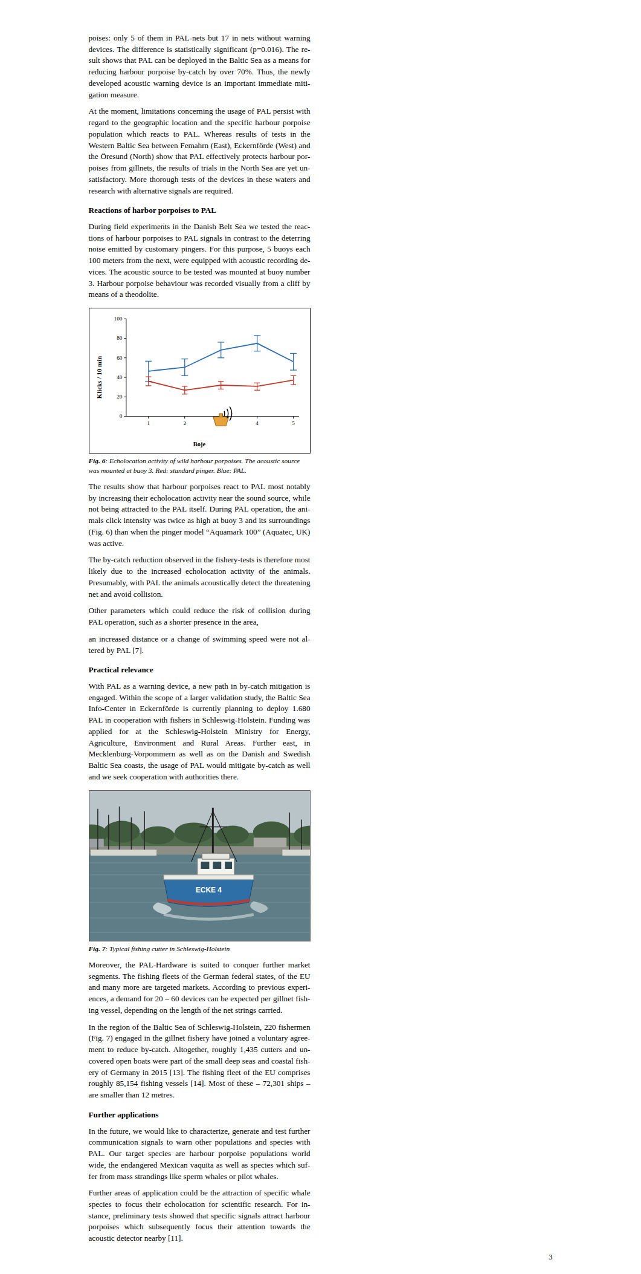poises: only 5 of them in PAL-nets but 17 in nets without warning devices. The difference is statistically significant (p=0.016). The result shows that PAL can be deployed in the Baltic Sea as a means for reducing harbour porpoise by-catch by over 70%. Thus, the newly developed acoustic warning device is an important immediate mitigation measure.
At the moment, limitations concerning the usage of PAL persist with regard to the geographic location and the specific harbour porpoise population which reacts to PAL. Whereas results of tests in the Western Baltic Sea between Femahrn (East), Eckernförde (West) and the Öresund (North) show that PAL effectively protects harbour porpoises from gillnets, the results of trials in the North Sea are yet unsatisfactory. More thorough tests of the devices in these waters and research with alternative signals are required.
Reactions of harbor porpoises to PAL
During field experiments in the Danish Belt Sea we tested the reactions of harbour porpoises to PAL signals in contrast to the deterring noise emitted by customary pingers. For this purpose, 5 buoys each 100 meters from the next, were equipped with acoustic recording devices. The acoustic source to be tested was mounted at buoy number 3. Harbour porpoise behaviour was recorded visually from a cliff by means of a theodolite.
Klicks / 10 min
0 20 40 60 80 100 1 2 4 5
Boje
Fig. 6: Echolocation activity of wild harbour porpoises. The acoustic source was mounted at buoy 3. Red: standard pinger. Blue: PAL.
The results show that harbour porpoises react to PAL most notably by increasing their echolocation activity near the sound source, while not being attracted to the PAL itself. During PAL operation, the animals click intensity was twice as high at buoy 3 and its surroundings (Fig. 6) than when the pinger model “Aquamark 100” (Aquatec, UK) was active.
The by-catch reduction observed in the fishery-tests is therefore most likely due to the increased echolocation activity of the animals. Presumably, with PAL the animals acoustically detect the threatening net and avoid collision.
Other parameters which could reduce the risk of collision during PAL operation, such as a shorter presence in the area,
an increased distance or a change of swimming speed were not altered by PAL [7].
Practical relevance
With PAL as a warning device, a new path in by-catch mitigation is engaged. Within the scope of a larger validation study, the Baltic Sea Info-Center in Eckernförde is currently planning to deploy 1.680 PAL in cooperation with fishers in Schleswig-Holstein. Funding was applied for at the Schleswig-Holstein Ministry for Energy, Agriculture, Environment and Rural Areas. Further east, in Mecklenburg-Vorpommern as well as on the Danish and Swedish Baltic Sea coasts, the usage of PAL would mitigate by-catch as well and we seek cooperation with authorities there.
ECKE 4
Fig. 7: Typical fishing cutter in Schleswig-Holstein
Moreover, the PAL-Hardware is suited to conquer further market segments. The fishing fleets of the German federal states, of the EU and many more are targeted markets. According to previous experiences, a demand for 20 – 60 devices can be expected per gillnet fishing vessel, depending on the length of the net strings carried.
In the region of the Baltic Sea of Schleswig-Holstein, 220 fishermen (Fig. 7) engaged in the gillnet fishery have joined a voluntary agreement to reduce by-catch. Altogether, roughly 1,435 cutters and uncovered open boats were part of the small deep seas and coastal fishery of Germany in 2015 [13]. The fishing fleet of the EU comprises roughly 85,154 fishing vessels [14]. Most of these – 72,301 ships – are smaller than 12 metres.
Further applications
In the future, we would like to characterize, generate and test further communication signals to warn other populations and species with PAL. Our target species are harbour porpoise populations world wide, the endangered Mexican vaquita as well as species which suffer from mass strandings like sperm whales or pilot whales.
Further areas of application could be the attraction of specific whale species to focus their echolocation for scientific research. For instance, preliminary tests showed that specific signals attract harbour porpoises which subsequently focus their attention towards the acoustic detector nearby [11].
3